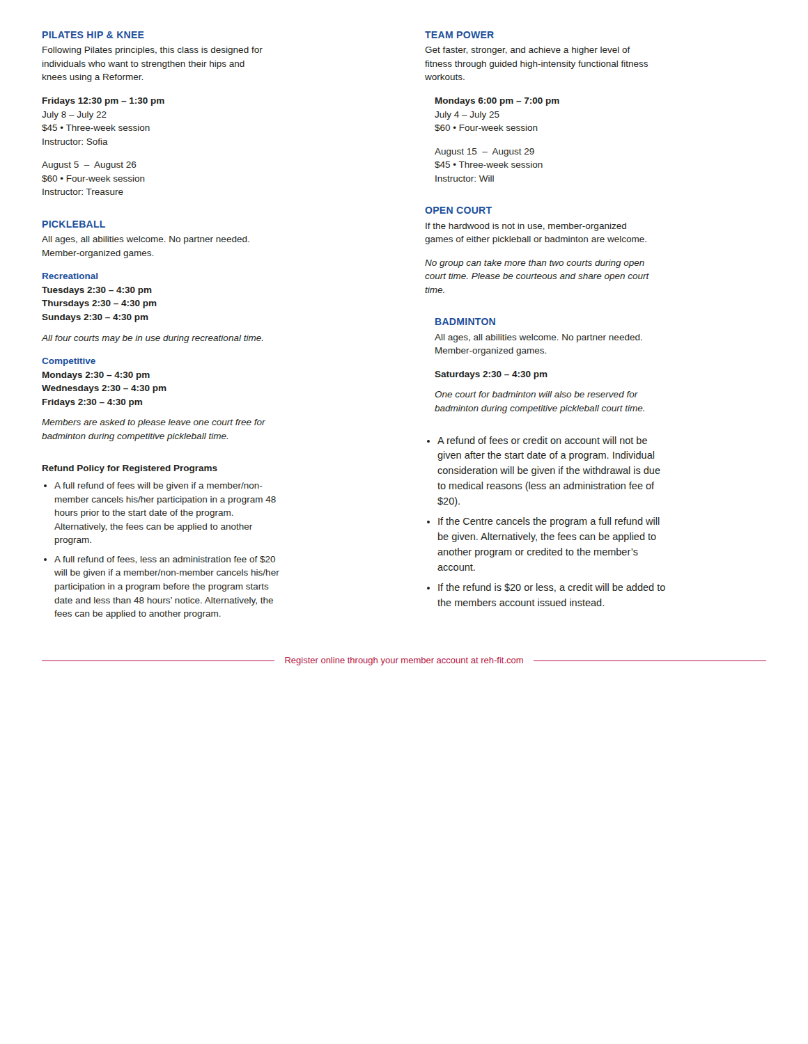Pilates Hip & Knee
Following Pilates principles, this class is designed for individuals who want to strengthen their hips and knees using a Reformer.
Fridays 12:30 pm – 1:30 pm
July 8 – July 22
$45 • Three-week session
Instructor: Sofia
August 5 – August 26
$60 • Four-week session
Instructor: Treasure
Pickleball
All ages, all abilities welcome. No partner needed. Member-organized games.
Recreational
Tuesdays 2:30 – 4:30 pm
Thursdays 2:30 – 4:30 pm
Sundays 2:30 – 4:30 pm
All four courts may be in use during recreational time.
Competitive
Mondays 2:30 – 4:30 pm
Wednesdays 2:30 – 4:30 pm
Fridays 2:30 – 4:30 pm
Members are asked to please leave one court free for badminton during competitive pickleball time.
Refund Policy for Registered Programs
A full refund of fees will be given if a member/non-member cancels his/her participation in a program 48 hours prior to the start date of the program. Alternatively, the fees can be applied to another program.
A full refund of fees, less an administration fee of $20 will be given if a member/non-member cancels his/her participation in a program before the program starts date and less than 48 hours’ notice. Alternatively, the fees can be applied to another program.
Team Power
Get faster, stronger, and achieve a higher level of fitness through guided high-intensity functional fitness workouts.
Mondays 6:00 pm – 7:00 pm
July 4 – July 25
$60 • Four-week session
August 15 – August 29
$45 • Three-week session
Instructor: Will
Open Court
If the hardwood is not in use, member-organized games of either pickleball or badminton are welcome.
No group can take more than two courts during open court time. Please be courteous and share open court time.
Badminton
All ages, all abilities welcome. No partner needed. Member-organized games.
Saturdays 2:30 – 4:30 pm
One court for badminton will also be reserved for badminton during competitive pickleball court time.
A refund of fees or credit on account will not be given after the start date of a program. Individual consideration will be given if the withdrawal is due to medical reasons (less an administration fee of $20).
If the Centre cancels the program a full refund will be given. Alternatively, the fees can be applied to another program or credited to the member’s account.
If the refund is $20 or less, a credit will be added to the members account issued instead.
Register online through your member account at reh-fit.com